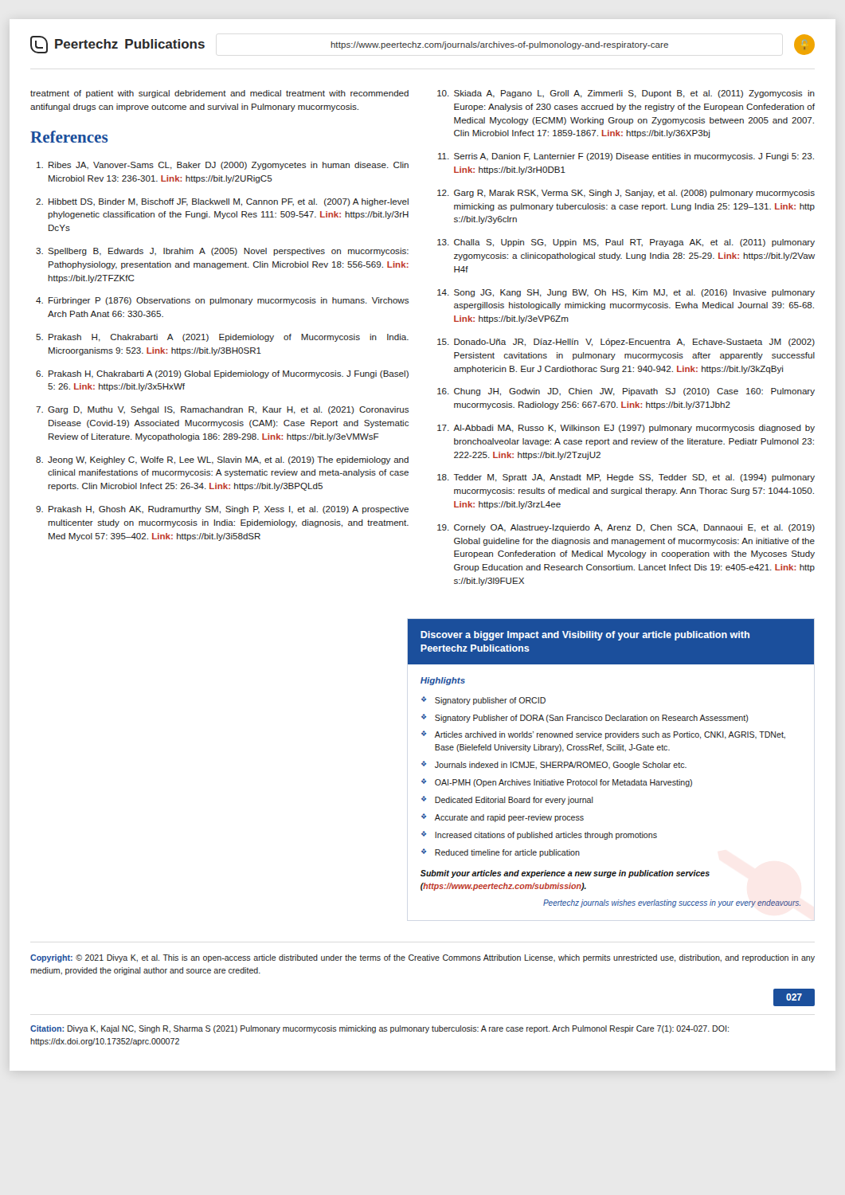Peertechz Publications
https://www.peertechz.com/journals/archives-of-pulmonology-and-respiratory-care
treatment of patient with surgical debridement and medical treatment with recommended antifungal drugs can improve outcome and survival in Pulmonary mucormycosis.
References
Ribes JA, Vanover-Sams CL, Baker DJ (2000) Zygomycetes in human disease. Clin Microbiol Rev 13: 236-301. Link: https://bit.ly/2URigC5
Hibbett DS, Binder M, Bischoff JF, Blackwell M, Cannon PF, et al. (2007) A higher-level phylogenetic classification of the Fungi. Mycol Res 111: 509-547. Link: https://bit.ly/3rHDcYs
Spellberg B, Edwards J, Ibrahim A (2005) Novel perspectives on mucormycosis: Pathophysiology, presentation and management. Clin Microbiol Rev 18: 556-569. Link: https://bit.ly/2TFZKfC
Fürbringer P (1876) Observations on pulmonary mucormycosis in humans. Virchows Arch Path Anat 66: 330-365.
Prakash H, Chakrabarti A (2021) Epidemiology of Mucormycosis in India. Microorganisms 9: 523. Link: https://bit.ly/3BH0SR1
Prakash H, Chakrabarti A (2019) Global Epidemiology of Mucormycosis. J Fungi (Basel) 5: 26. Link: https://bit.ly/3x5HxWf
Garg D, Muthu V, Sehgal IS, Ramachandran R, Kaur H, et al. (2021) Coronavirus Disease (Covid-19) Associated Mucormycosis (CAM): Case Report and Systematic Review of Literature. Mycopathologia 186: 289-298. Link: https://bit.ly/3eVMWsF
Jeong W, Keighley C, Wolfe R, Lee WL, Slavin MA, et al. (2019) The epidemiology and clinical manifestations of mucormycosis: A systematic review and meta-analysis of case reports. Clin Microbiol Infect 25: 26-34. Link: https://bit.ly/3BPQLd5
Prakash H, Ghosh AK, Rudramurthy SM, Singh P, Xess I, et al. (2019) A prospective multicenter study on mucormycosis in India: Epidemiology, diagnosis, and treatment. Med Mycol 57: 395–402. Link: https://bit.ly/3i58dSR
Skiada A, Pagano L, Groll A, Zimmerli S, Dupont B, et al. (2011) Zygomycosis in Europe: Analysis of 230 cases accrued by the registry of the European Confederation of Medical Mycology (ECMM) Working Group on Zygomycosis between 2005 and 2007. Clin Microbiol Infect 17: 1859-1867. Link: https://bit.ly/36XP3bj
Serris A, Danion F, Lanternier F (2019) Disease entities in mucormycosis. J Fungi 5: 23. Link: https://bit.ly/3rH0DB1
Garg R, Marak RSK, Verma SK, Singh J, Sanjay, et al. (2008) pulmonary mucormycosis mimicking as pulmonary tuberculosis: a case report. Lung India 25: 129–131. Link: https://bit.ly/3y6clrn
Challa S, Uppin SG, Uppin MS, Paul RT, Prayaga AK, et al. (2011) pulmonary zygomycosis: a clinicopathological study. Lung India 28: 25-29. Link: https://bit.ly/2VawH4f
Song JG, Kang SH, Jung BW, Oh HS, Kim MJ, et al. (2016) Invasive pulmonary aspergillosis histologically mimicking mucormycosis. Ewha Medical Journal 39: 65-68. Link: https://bit.ly/3eVP6Zm
Donado-Uña JR, Díaz-Hellín V, López-Encuentra A, Echave-Sustaeta JM (2002) Persistent cavitations in pulmonary mucormycosis after apparently successful amphotericin B. Eur J Cardiothorac Surg 21: 940-942. Link: https://bit.ly/3kZqByi
Chung JH, Godwin JD, Chien JW, Pipavath SJ (2010) Case 160: Pulmonary mucormycosis. Radiology 256: 667-670. Link: https://bit.ly/371Jbh2
Al-Abbadi MA, Russo K, Wilkinson EJ (1997) pulmonary mucormycosis diagnosed by bronchoalveolar lavage: A case report and review of the literature. Pediatr Pulmonol 23: 222-225. Link: https://bit.ly/2TzujU2
Tedder M, Spratt JA, Anstadt MP, Hegde SS, Tedder SD, et al. (1994) pulmonary mucormycosis: results of medical and surgical therapy. Ann Thorac Surg 57: 1044-1050. Link: https://bit.ly/3rzL4ee
Cornely OA, Alastruey-Izquierdo A, Arenz D, Chen SCA, Dannaoui E, et al. (2019) Global guideline for the diagnosis and management of mucormycosis: An initiative of the European Confederation of Medical Mycology in cooperation with the Mycoses Study Group Education and Research Consortium. Lancet Infect Dis 19: e405-e421. Link: https://bit.ly/3l9FUEX
Discover a bigger Impact and Visibility of your article publication with Peertechz Publications
Highlights
Signatory publisher of ORCID
Signatory Publisher of DORA (San Francisco Declaration on Research Assessment)
Articles archived in worlds’ renowned service providers such as Portico, CNKI, AGRIS, TDNet, Base (Bielefeld University Library), CrossRef, Scilit, J-Gate etc.
Journals indexed in ICMJE, SHERPA/ROMEO, Google Scholar etc.
OAI-PMH (Open Archives Initiative Protocol for Metadata Harvesting)
Dedicated Editorial Board for every journal
Accurate and rapid peer-review process
Increased citations of published articles through promotions
Reduced timeline for article publication
Submit your articles and experience a new surge in publication services
(https://www.peertechz.com/submission).
Peertechz journals wishes everlasting success in your every endeavours.
Copyright: © 2021 Divya K, et al. This is an open-access article distributed under the terms of the Creative Commons Attribution License, which permits unrestricted use, distribution, and reproduction in any medium, provided the original author and source are credited.
027
Citation: Divya K, Kajal NC, Singh R, Sharma S (2021) Pulmonary mucormycosis mimicking as pulmonary tuberculosis: A rare case report. Arch Pulmonol Respir Care 7(1): 024-027. DOI: https://dx.doi.org/10.17352/aprc.000072